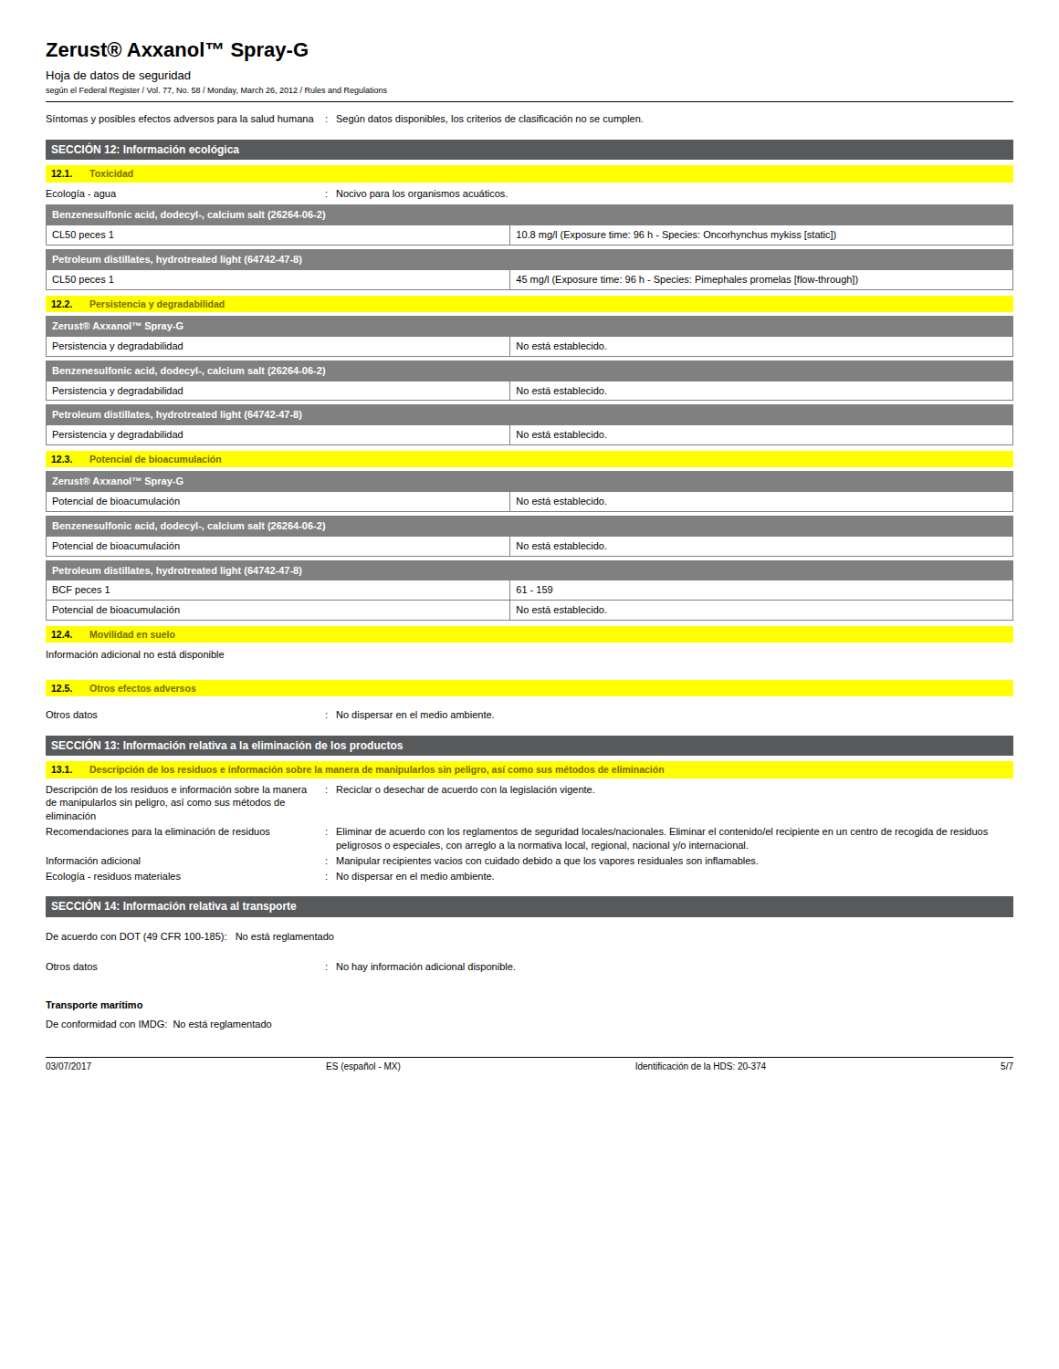Zerust® Axxanol™ Spray-G
Hoja de datos de seguridad
según el Federal Register / Vol. 77, No. 58 / Monday, March 26, 2012 / Rules and Regulations
| Síntomas y posibles efectos adversos para la salud humana | : | Según datos disponibles, los criterios de clasificación no se cumplen. |
SECCIÓN 12: Información ecológica
12.1. Toxicidad
| Ecología - agua | : | Nocivo para los organismos acuáticos. |
| Benzenesulfonic acid, dodecyl-, calcium salt (26264-06-2) |
| --- |
| CL50 peces 1 | 10.8 mg/l (Exposure time: 96 h - Species: Oncorhynchus mykiss [static]) |
| Petroleum distillates, hydrotreated light (64742-47-8) |
| --- |
| CL50 peces 1 | 45 mg/l (Exposure time: 96 h - Species: Pimephales promelas [flow-through]) |
12.2. Persistencia y degradabilidad
| Zerust® Axxanol™ Spray-G |
| --- |
| Persistencia y degradabilidad | No está establecido. |
| Benzenesulfonic acid, dodecyl-, calcium salt (26264-06-2) |
| --- |
| Persistencia y degradabilidad | No está establecido. |
| Petroleum distillates, hydrotreated light (64742-47-8) |
| --- |
| Persistencia y degradabilidad | No está establecido. |
12.3. Potencial de bioacumulación
| Zerust® Axxanol™ Spray-G |
| --- |
| Potencial de bioacumulación | No está establecido. |
| Benzenesulfonic acid, dodecyl-, calcium salt (26264-06-2) |
| --- |
| Potencial de bioacumulación | No está establecido. |
| Petroleum distillates, hydrotreated light (64742-47-8) |
| --- |
| BCF peces 1 | 61 - 159 |
| Potencial de bioacumulación | No está establecido. |
12.4. Movilidad en suelo
Información adicional no está disponible
12.5. Otros efectos adversos
| Otros datos | : | No dispersar en el medio ambiente. |
SECCIÓN 13: Información relativa a la eliminación de los productos
13.1. Descripción de los residuos e información sobre la manera de manipularlos sin peligro, así como sus métodos de eliminación
| Descripción de los residuos e información sobre la manera de manipularlos sin peligro, así como sus métodos de eliminación | : | Reciclar o desechar de acuerdo con la legislación vigente. |
| Recomendaciones para la eliminación de residuos | : | Eliminar de acuerdo con los reglamentos de seguridad locales/nacionales. Eliminar el contenido/el recipiente en un centro de recogida de residuos peligrosos o especiales, con arreglo a la normativa local, regional, nacional y/o internacional. |
| Información adicional | : | Manipular recipientes vacios con cuidado debido a que los vapores residuales son inflamables. |
| Ecología - residuos materiales | : | No dispersar en el medio ambiente. |
SECCIÓN 14: Información relativa al transporte
De acuerdo con DOT (49 CFR 100-185): No está reglamentado
| Otros datos | : | No hay información adicional disponible. |
Transporte marítimo
De conformidad con IMDG: No está reglamentado
03/07/2017 ES (español - MX) Identificación de la HDS: 20-374 5/7